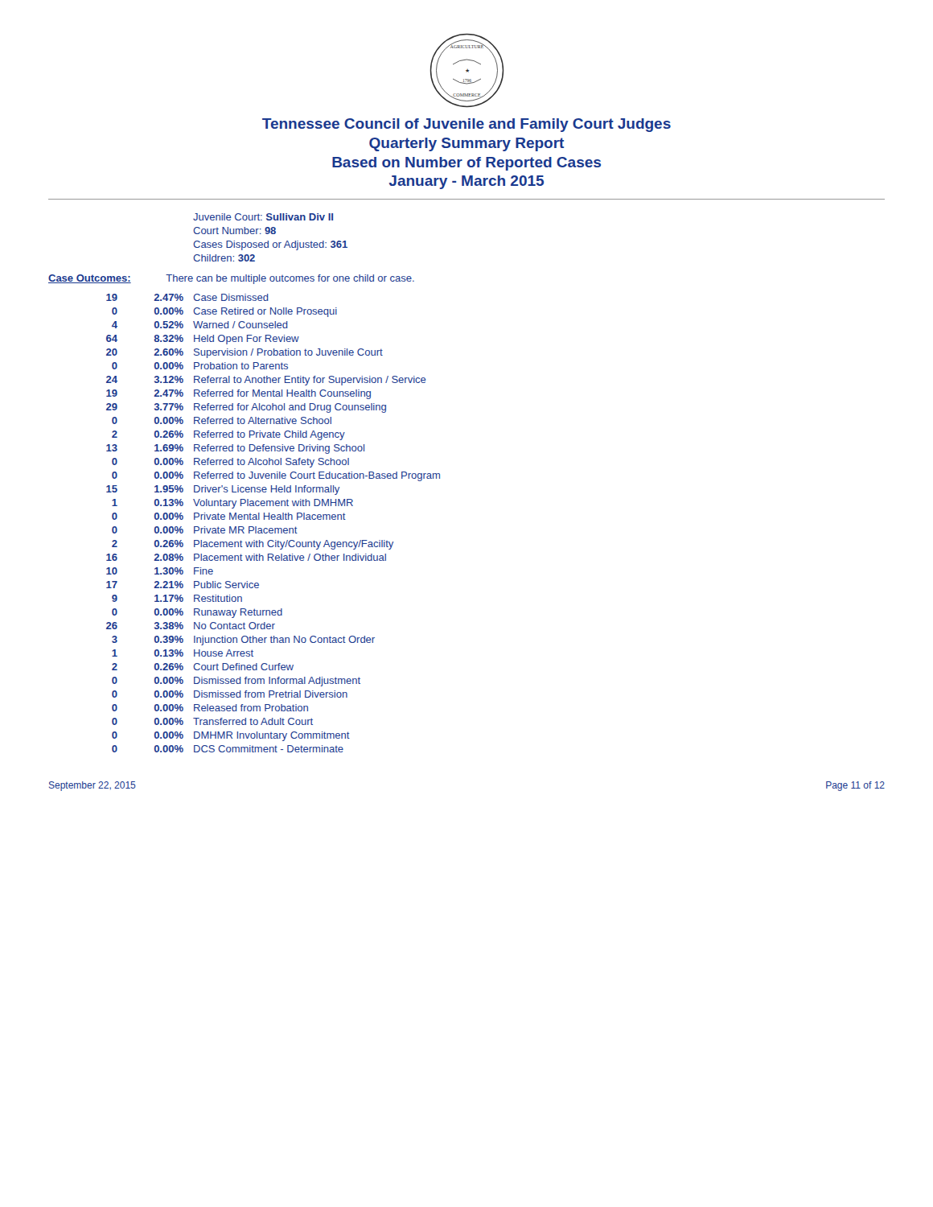AGRICULTURE COMMERCE ★ 1796
Tennessee Council of Juvenile and Family Court Judges
Quarterly Summary Report
Based on Number of Reported Cases
January - March 2015
Juvenile Court: Sullivan Div II
Court Number: 98
Cases Disposed or Adjusted: 361
Children: 302
Case Outcomes: There can be multiple outcomes for one child or case.
| 19 | 2.47% | Case Dismissed |
| 0 | 0.00% | Case Retired or Nolle Prosequi |
| 4 | 0.52% | Warned / Counseled |
| 64 | 8.32% | Held Open For Review |
| 20 | 2.60% | Supervision / Probation to Juvenile Court |
| 0 | 0.00% | Probation to Parents |
| 24 | 3.12% | Referral to Another Entity for Supervision / Service |
| 19 | 2.47% | Referred for Mental Health Counseling |
| 29 | 3.77% | Referred for Alcohol and Drug Counseling |
| 0 | 0.00% | Referred to Alternative School |
| 2 | 0.26% | Referred to Private Child Agency |
| 13 | 1.69% | Referred to Defensive Driving School |
| 0 | 0.00% | Referred to Alcohol Safety School |
| 0 | 0.00% | Referred to Juvenile Court Education-Based Program |
| 15 | 1.95% | Driver's License Held Informally |
| 1 | 0.13% | Voluntary Placement with DMHMR |
| 0 | 0.00% | Private Mental Health Placement |
| 0 | 0.00% | Private MR Placement |
| 2 | 0.26% | Placement with City/County Agency/Facility |
| 16 | 2.08% | Placement with Relative / Other Individual |
| 10 | 1.30% | Fine |
| 17 | 2.21% | Public Service |
| 9 | 1.17% | Restitution |
| 0 | 0.00% | Runaway Returned |
| 26 | 3.38% | No Contact Order |
| 3 | 0.39% | Injunction Other than No Contact Order |
| 1 | 0.13% | House Arrest |
| 2 | 0.26% | Court Defined Curfew |
| 0 | 0.00% | Dismissed from Informal Adjustment |
| 0 | 0.00% | Dismissed from Pretrial Diversion |
| 0 | 0.00% | Released from Probation |
| 0 | 0.00% | Transferred to Adult Court |
| 0 | 0.00% | DMHMR Involuntary Commitment |
| 0 | 0.00% | DCS Commitment - Determinate |
September 22, 2015
Page 11 of 12